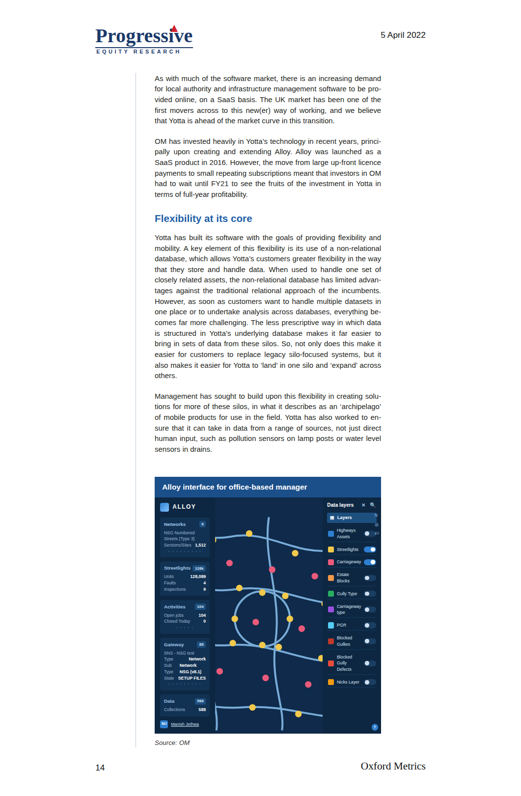Progressive▲
Equity Research
5 April 2022
As with much of the software market, there is an increasing demand for local authority and infrastructure management software to be provided online, on a SaaS basis. The UK market has been one of the first movers across to this new(er) way of working, and we believe that Yotta is ahead of the market curve in this transition.
OM has invested heavily in Yotta’s technology in recent years, principally upon creating and extending Alloy. Alloy was launched as a SaaS product in 2016. However, the move from large up-front licence payments to small repeating subscriptions meant that investors in OM had to wait until FY21 to see the fruits of the investment in Yotta in terms of full-year profitability.
Flexibility at its core
Yotta has built its software with the goals of providing flexibility and mobility. A key element of this flexibility is its use of a non-relational database, which allows Yotta’s customers greater flexibility in the way that they store and handle data. When used to handle one set of closely related assets, the non-relational database has limited advantages against the traditional relational approach of the incumbents. However, as soon as customers want to handle multiple datasets in one place or to undertake analysis across databases, everything becomes far more challenging. The less prescriptive way in which data is structured in Yotta’s underlying database makes it far easier to bring in sets of data from these silos. So, not only does this make it easier for customers to replace legacy silo-focused systems, but it also makes it easier for Yotta to ‘land’ in one silo and ‘expand’ across others.
Management has sought to build upon this flexibility in creating solutions for more of these silos, in what it describes as an ‘archipelago’ of mobile products for use in the field. Yotta has also worked to ensure that it can take in data from a range of sources, not just direct human input, such as pollution sensors on lamp posts or water level sensors in drains.
Alloy interface for office-based manager
ALLOY
Networks 9
NSG Numbered Streets (Type 3)
Sections/Sites 1,512
• • • • • • • • •
Streetlights 128k
Units 128,089
Faults 4
Inspections 9
Activities 104
Open jobs 104
Closed Today 0
• • • • •
Gateway 85
SNS - NSG test
Type Network
Sub Type Network NSG (v8.1)
State SETUP FILES
• • • • • • • • •
Data 588
Collections 588
MJ
Manish Jethwa
Data layers✕ 🔍
▤Layers
Highways Assets
Streetlights
Carriageway
Estate Blocks
Gully Type
Carriageway type
PGR
Blocked Gullies
Blocked Gully Defects
Nicks Layer
N◎🏷
?
Source: OM
14
Oxford Metrics